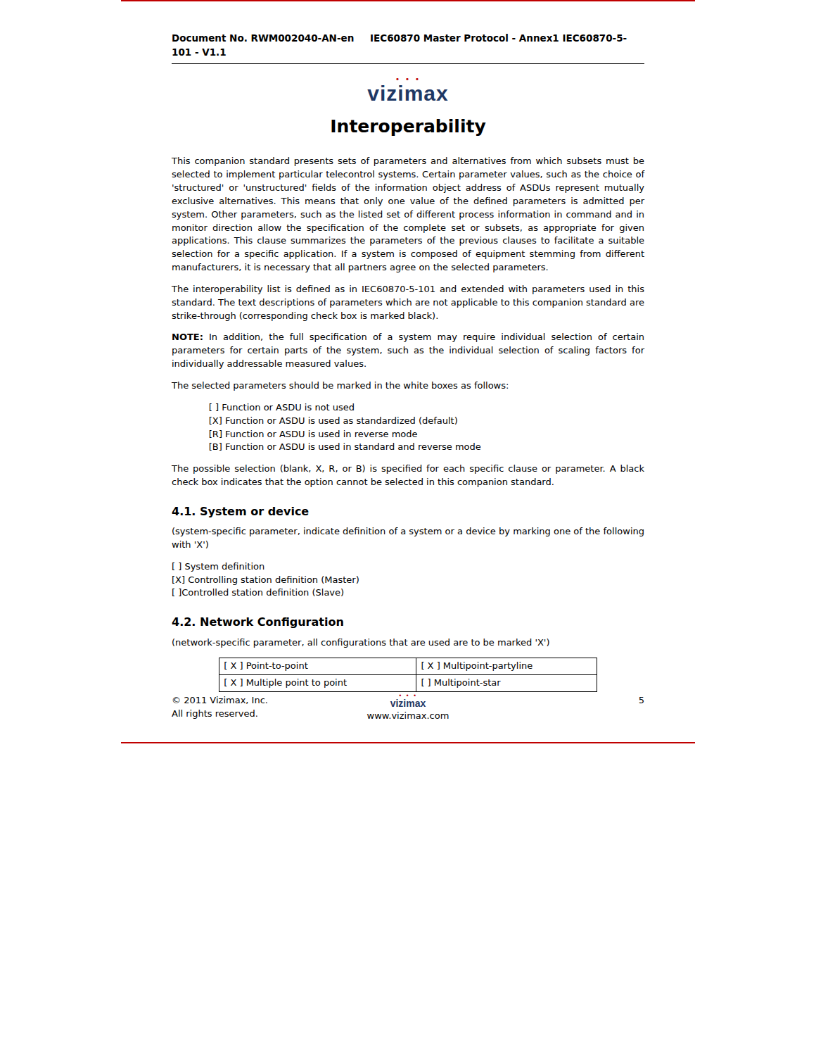Document No. RWM002040-AN-en IEC60870 Master Protocol - Annex1 IEC60870-5-101 - V1.1
• • •
vizimax
Interoperability
This companion standard presents sets of parameters and alternatives from which subsets must be selected to implement particular telecontrol systems. Certain parameter values, such as the choice of 'structured' or 'unstructured' fields of the information object address of ASDUs represent mutually exclusive alternatives. This means that only one value of the defined parameters is admitted per system. Other parameters, such as the listed set of different process information in command and in monitor direction allow the specification of the complete set or subsets, as appropriate for given applications. This clause summarizes the parameters of the previous clauses to facilitate a suitable selection for a specific application. If a system is composed of equipment stemming from different manufacturers, it is necessary that all partners agree on the selected parameters.
The interoperability list is defined as in IEC60870-5-101 and extended with parameters used in this standard. The text descriptions of parameters which are not applicable to this companion standard are strike-through (corresponding check box is marked black).
NOTE: In addition, the full specification of a system may require individual selection of certain parameters for certain parts of the system, such as the individual selection of scaling factors for individually addressable measured values.
The selected parameters should be marked in the white boxes as follows:
[ ] Function or ASDU is not used
[X] Function or ASDU is used as standardized (default)
[R] Function or ASDU is used in reverse mode
[B] Function or ASDU is used in standard and reverse mode
The possible selection (blank, X, R, or B) is specified for each specific clause or parameter. A black check box indicates that the option cannot be selected in this companion standard.
4.1. System or device
(system-specific parameter, indicate definition of a system or a device by marking one of the following with 'X')
[ ] System definition
[X] Controlling station definition (Master)
[ ]Controlled station definition (Slave)
4.2. Network Configuration
(network-specific parameter, all configurations that are used are to be marked 'X')
| [ X ] Point-to-point | [ X ] Multipoint-partyline |
| [ X ] Multiple point to point | [ ] Multipoint-star |
| © 2011 Vizimax, Inc. All rights reserved. | • • • vizimax www.vizimax.com | 5 |